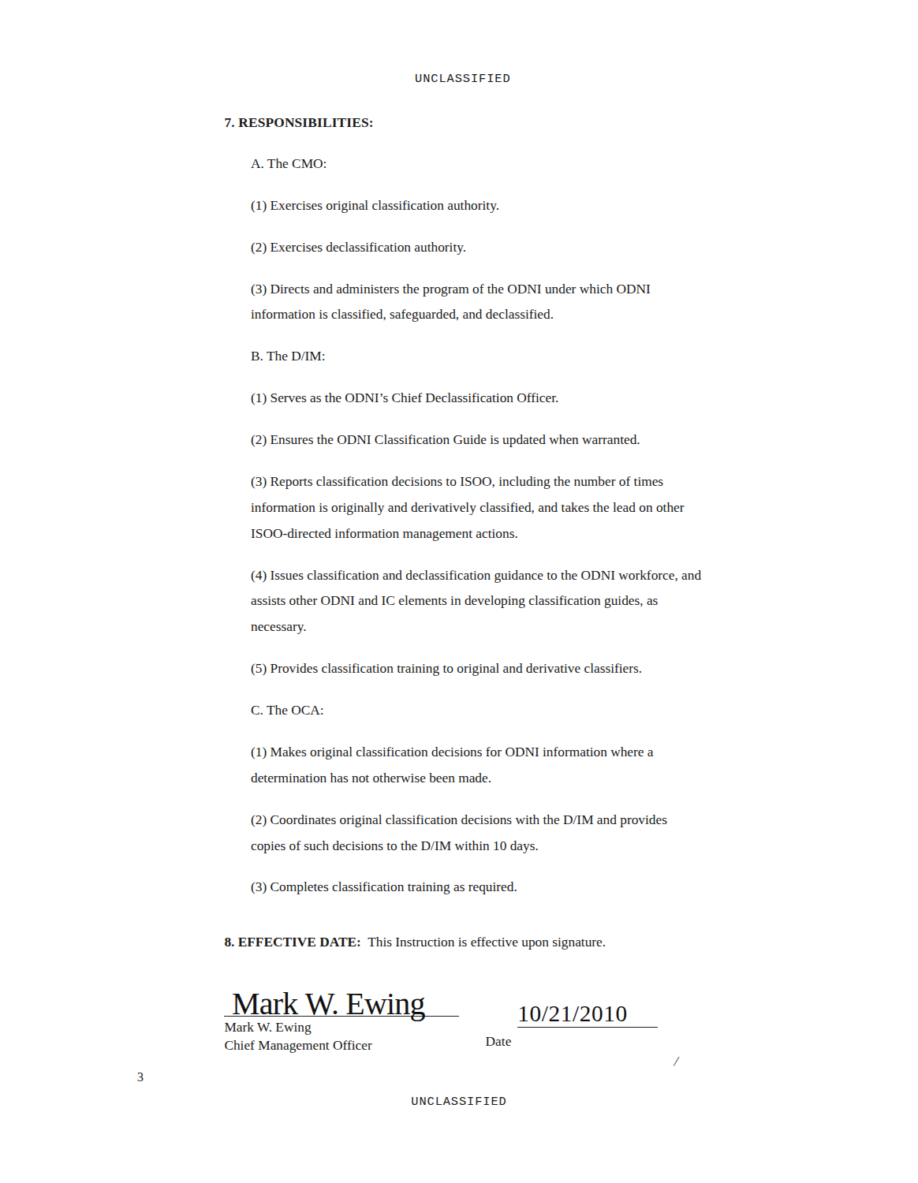UNCLASSIFIED
7. RESPONSIBILITIES:
A. The CMO:
(1) Exercises original classification authority.
(2) Exercises declassification authority.
(3) Directs and administers the program of the ODNI under which ODNI information is classified, safeguarded, and declassified.
B. The D/IM:
(1) Serves as the ODNI’s Chief Declassification Officer.
(2) Ensures the ODNI Classification Guide is updated when warranted.
(3) Reports classification decisions to ISOO, including the number of times information is originally and derivatively classified, and takes the lead on other ISOO-directed information management actions.
(4) Issues classification and declassification guidance to the ODNI workforce, and assists other ODNI and IC elements in developing classification guides, as necessary.
(5) Provides classification training to original and derivative classifiers.
C. The OCA:
(1) Makes original classification decisions for ODNI information where a determination has not otherwise been made.
(2) Coordinates original classification decisions with the D/IM and provides copies of such decisions to the D/IM within 10 days.
(3) Completes classification training as required.
8. EFFECTIVE DATE: This Instruction is effective upon signature.
Mark W. Ewing
Mark W. Ewing
Chief Management Officer
10/21/2010
Date
/
3
UNCLASSIFIED